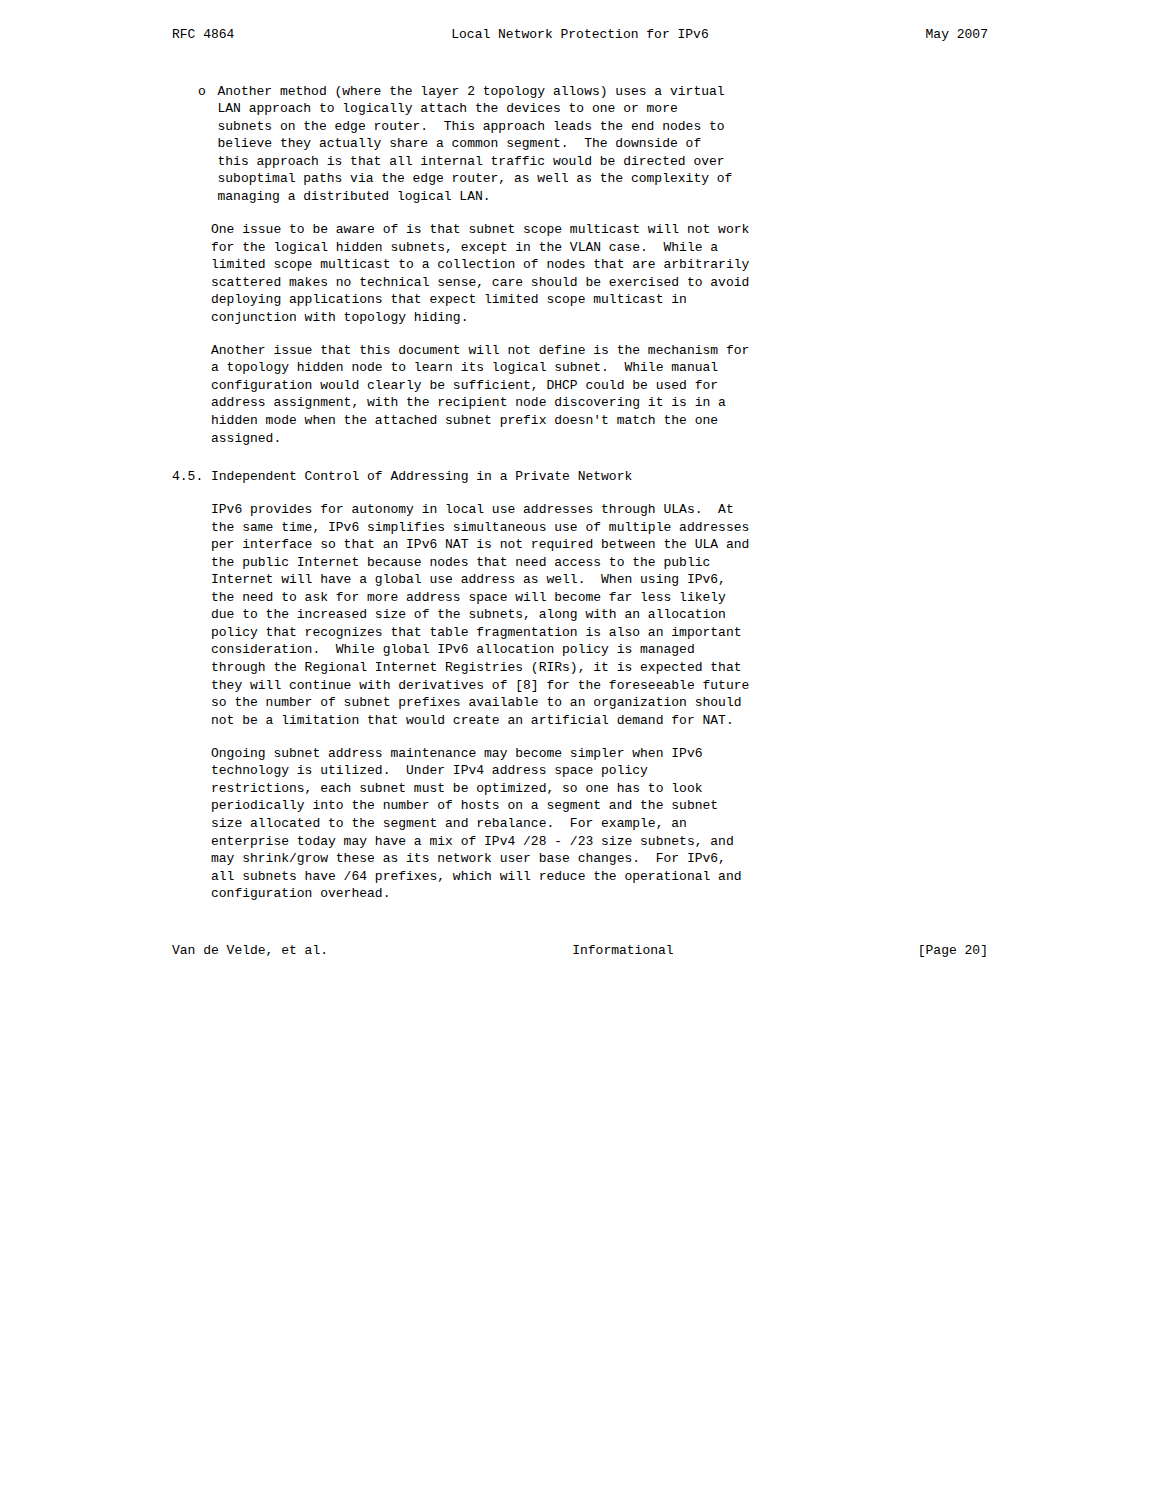RFC 4864 Local Network Protection for IPv6 May 2007
Another method (where the layer 2 topology allows) uses a virtual LAN approach to logically attach the devices to one or more subnets on the edge router. This approach leads the end nodes to believe they actually share a common segment. The downside of this approach is that all internal traffic would be directed over suboptimal paths via the edge router, as well as the complexity of managing a distributed logical LAN.
One issue to be aware of is that subnet scope multicast will not work for the logical hidden subnets, except in the VLAN case. While a limited scope multicast to a collection of nodes that are arbitrarily scattered makes no technical sense, care should be exercised to avoid deploying applications that expect limited scope multicast in conjunction with topology hiding.
Another issue that this document will not define is the mechanism for a topology hidden node to learn its logical subnet. While manual configuration would clearly be sufficient, DHCP could be used for address assignment, with the recipient node discovering it is in a hidden mode when the attached subnet prefix doesn't match the one assigned.
4.5. Independent Control of Addressing in a Private Network
IPv6 provides for autonomy in local use addresses through ULAs. At the same time, IPv6 simplifies simultaneous use of multiple addresses per interface so that an IPv6 NAT is not required between the ULA and the public Internet because nodes that need access to the public Internet will have a global use address as well. When using IPv6, the need to ask for more address space will become far less likely due to the increased size of the subnets, along with an allocation policy that recognizes that table fragmentation is also an important consideration. While global IPv6 allocation policy is managed through the Regional Internet Registries (RIRs), it is expected that they will continue with derivatives of [8] for the foreseeable future so the number of subnet prefixes available to an organization should not be a limitation that would create an artificial demand for NAT.
Ongoing subnet address maintenance may become simpler when IPv6 technology is utilized. Under IPv4 address space policy restrictions, each subnet must be optimized, so one has to look periodically into the number of hosts on a segment and the subnet size allocated to the segment and rebalance. For example, an enterprise today may have a mix of IPv4 /28 - /23 size subnets, and may shrink/grow these as its network user base changes. For IPv6, all subnets have /64 prefixes, which will reduce the operational and configuration overhead.
Van de Velde, et al. Informational [Page 20]